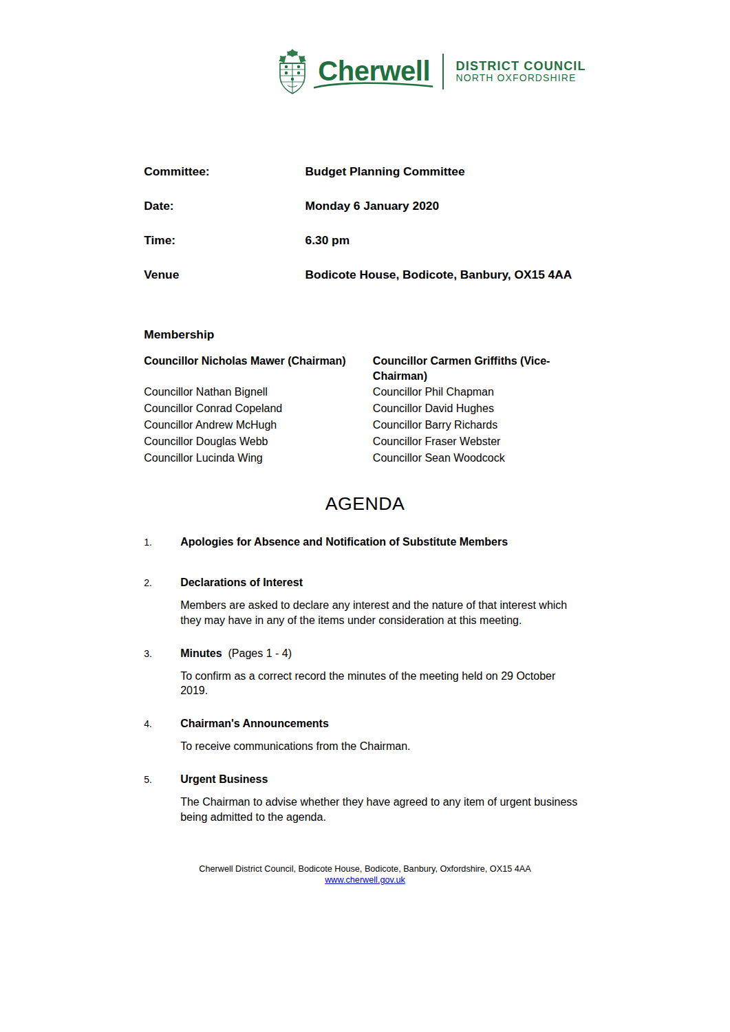Cherwell
DISTRICT COUNCIL
NORTH OXFORDSHIRE
Committee:
Budget Planning Committee
Date:
Monday 6 January 2020
Time:
6.30 pm
Venue
Bodicote House, Bodicote, Banbury, OX15 4AA
Membership
Councillor Nicholas Mawer (Chairman)
Councillor Carmen Griffiths (Vice-Chairman)
Councillor Nathan Bignell
Councillor Phil Chapman
Councillor Conrad Copeland
Councillor David Hughes
Councillor Andrew McHugh
Councillor Barry Richards
Councillor Douglas Webb
Councillor Fraser Webster
Councillor Lucinda Wing
Councillor Sean Woodcock
AGENDA
1.
Apologies for Absence and Notification of Substitute Members
2.
Declarations of Interest
Members are asked to declare any interest and the nature of that interest which they may have in any of the items under consideration at this meeting.
3.
Minutes (Pages 1 - 4)
To confirm as a correct record the minutes of the meeting held on 29 October 2019.
4.
Chairman's Announcements
To receive communications from the Chairman.
5.
Urgent Business
The Chairman to advise whether they have agreed to any item of urgent business being admitted to the agenda.
Cherwell District Council, Bodicote House, Bodicote, Banbury, Oxfordshire, OX15 4AA
www.cherwell.gov.uk